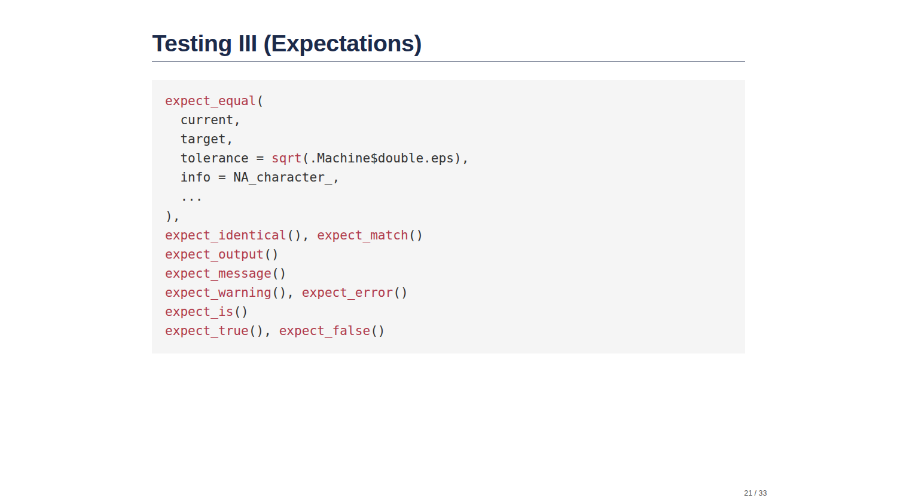Testing III (Expectations)
expect_equal(
  current,
  target,
  tolerance = sqrt(.Machine$double.eps),
  info = NA_character_,
  ...
),
expect_identical(), expect_match()
expect_output()
expect_message()
expect_warning(), expect_error()
expect_is()
expect_true(), expect_false()
21 / 33